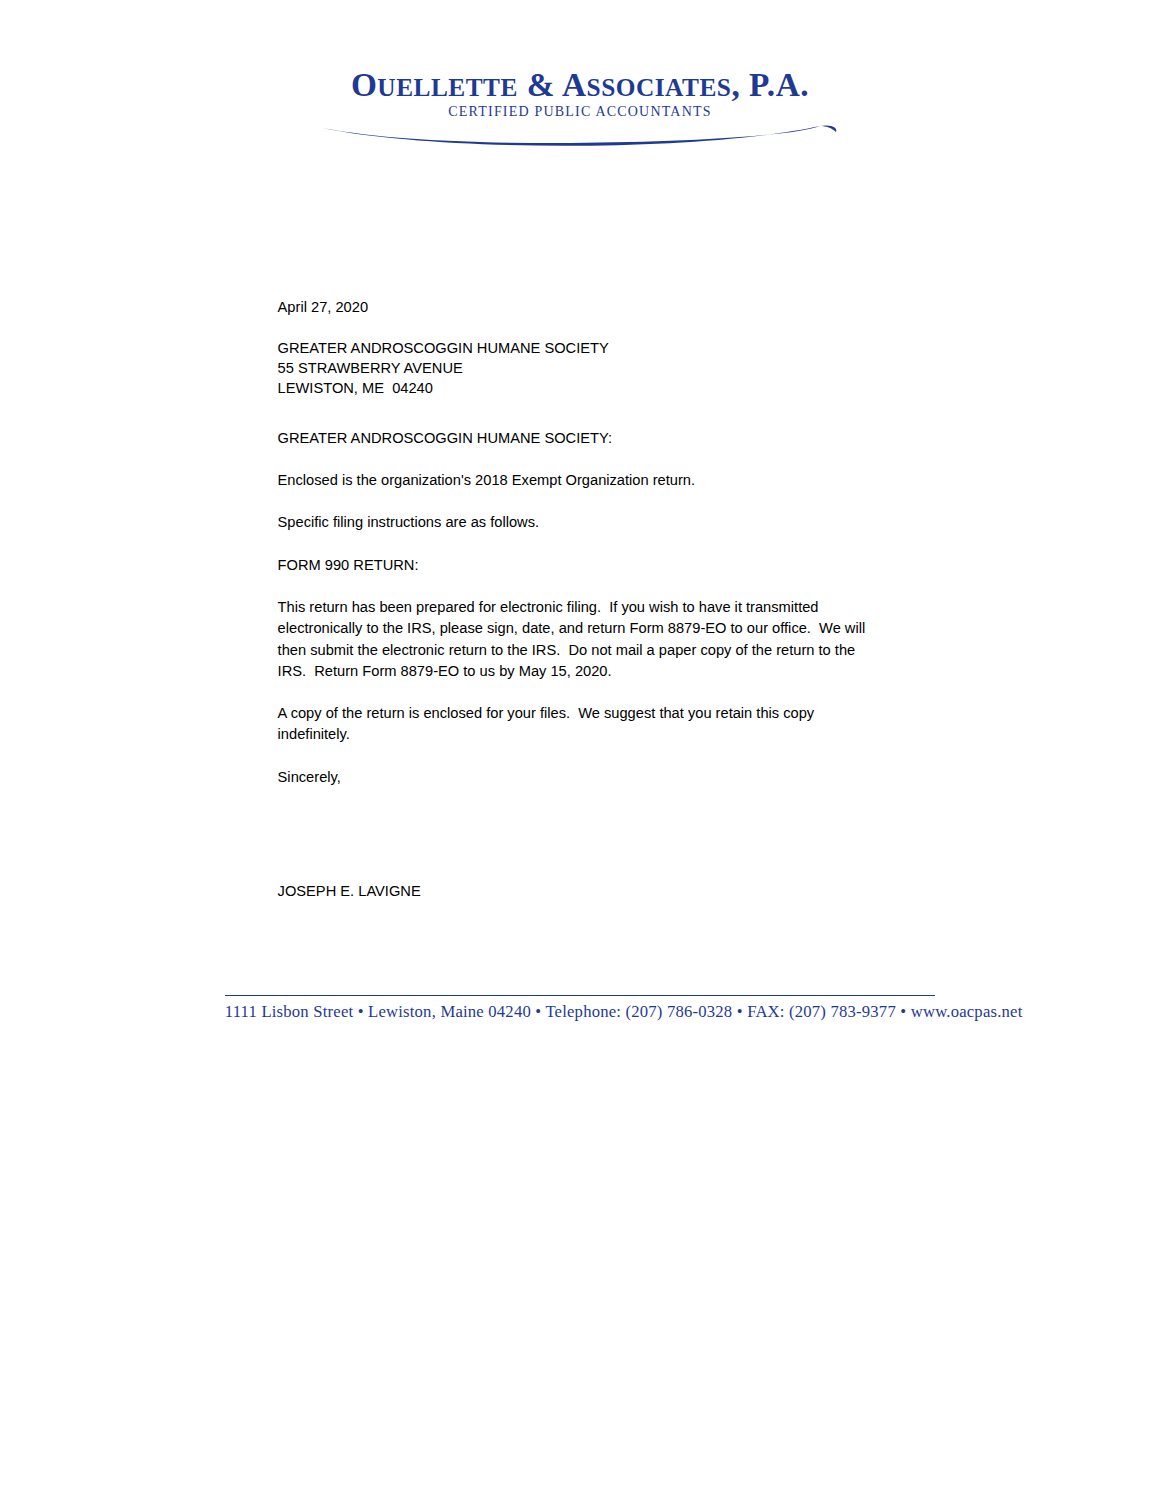OUELLETTE & ASSOCIATES, P.A.
CERTIFIED PUBLIC ACCOUNTANTS
April 27, 2020
GREATER ANDROSCOGGIN HUMANE SOCIETY
55 STRAWBERRY AVENUE
LEWISTON, ME 04240
GREATER ANDROSCOGGIN HUMANE SOCIETY:
Enclosed is the organization's 2018 Exempt Organization return.
Specific filing instructions are as follows.
FORM 990 RETURN:
This return has been prepared for electronic filing. If you wish to have it transmitted electronically to the IRS, please sign, date, and return Form 8879-EO to our office. We will then submit the electronic return to the IRS. Do not mail a paper copy of the return to the IRS. Return Form 8879-EO to us by May 15, 2020.
A copy of the return is enclosed for your files. We suggest that you retain this copy indefinitely.
Sincerely,
JOSEPH E. LAVIGNE
1111 Lisbon Street • Lewiston, Maine 04240 • Telephone: (207) 786-0328 • FAX: (207) 783-9377 • www.oacpas.net